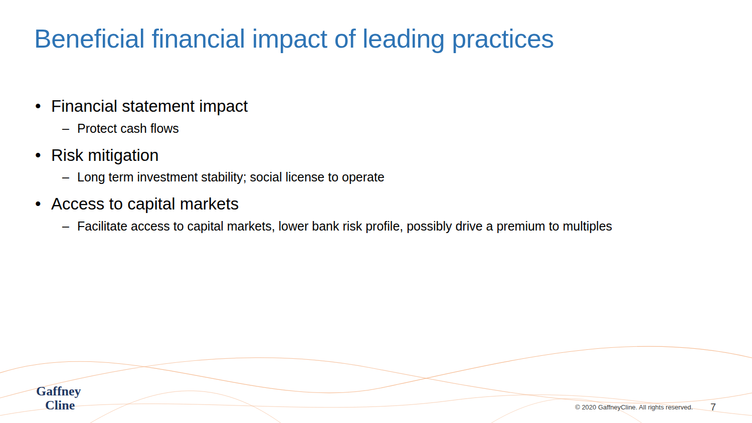Beneficial financial impact of leading practices
Financial statement impact
Protect cash flows
Risk mitigation
Long term investment stability; social license to operate
Access to capital markets
Facilitate access to capital markets, lower bank risk profile, possibly drive a premium to multiples
Gaffney Cline
© 2020 GaffneyCline. All rights reserved.
7